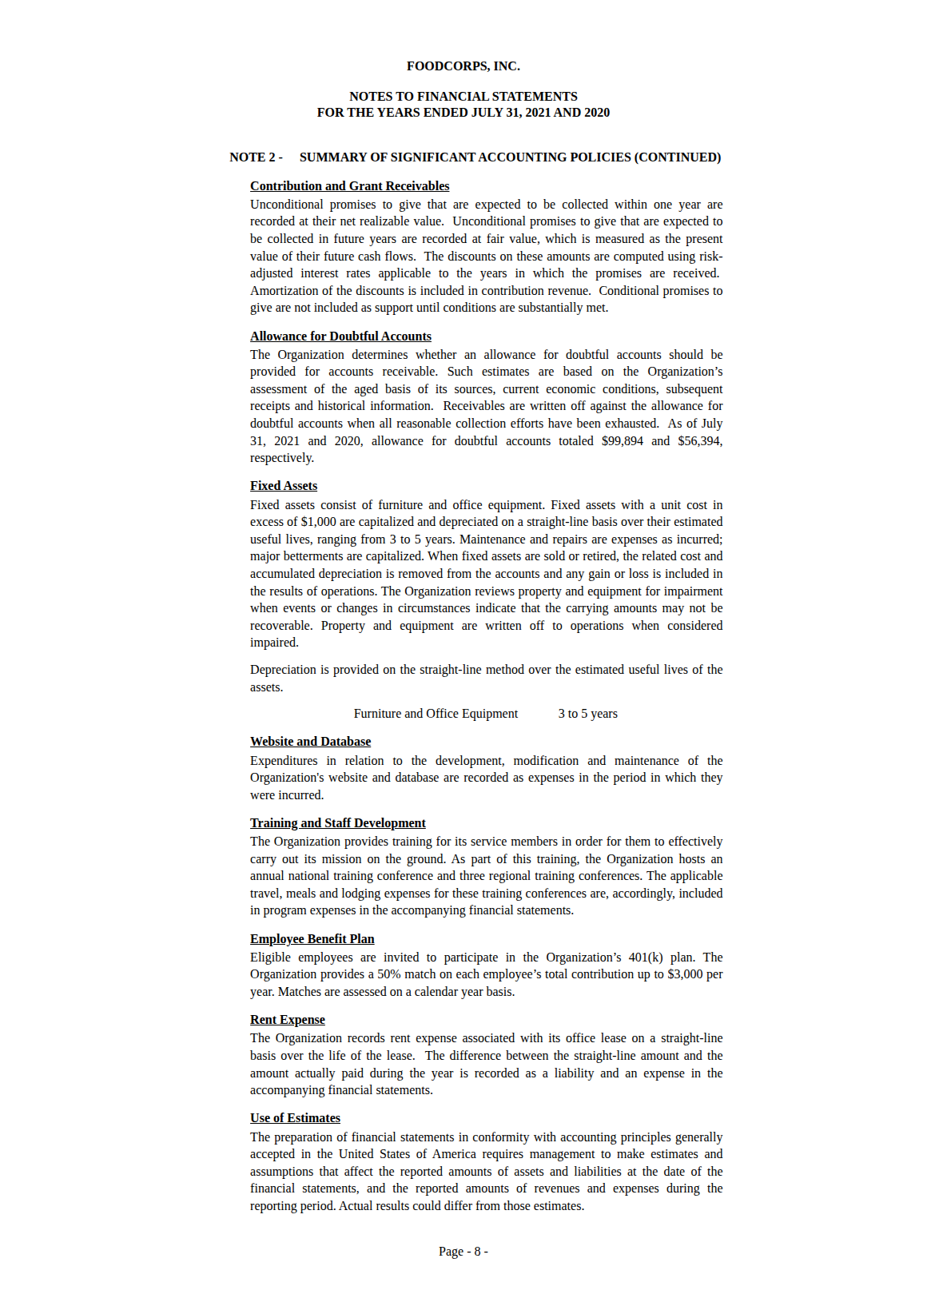FOODCORPS, INC.
NOTES TO FINANCIAL STATEMENTS
FOR THE YEARS ENDED JULY 31, 2021 AND 2020
NOTE 2 - SUMMARY OF SIGNIFICANT ACCOUNTING POLICIES (CONTINUED)
Contribution and Grant Receivables
Unconditional promises to give that are expected to be collected within one year are recorded at their net realizable value. Unconditional promises to give that are expected to be collected in future years are recorded at fair value, which is measured as the present value of their future cash flows. The discounts on these amounts are computed using risk-adjusted interest rates applicable to the years in which the promises are received. Amortization of the discounts is included in contribution revenue. Conditional promises to give are not included as support until conditions are substantially met.
Allowance for Doubtful Accounts
The Organization determines whether an allowance for doubtful accounts should be provided for accounts receivable. Such estimates are based on the Organization’s assessment of the aged basis of its sources, current economic conditions, subsequent receipts and historical information. Receivables are written off against the allowance for doubtful accounts when all reasonable collection efforts have been exhausted. As of July 31, 2021 and 2020, allowance for doubtful accounts totaled $99,894 and $56,394, respectively.
Fixed Assets
Fixed assets consist of furniture and office equipment. Fixed assets with a unit cost in excess of $1,000 are capitalized and depreciated on a straight-line basis over their estimated useful lives, ranging from 3 to 5 years. Maintenance and repairs are expenses as incurred; major betterments are capitalized. When fixed assets are sold or retired, the related cost and accumulated depreciation is removed from the accounts and any gain or loss is included in the results of operations. The Organization reviews property and equipment for impairment when events or changes in circumstances indicate that the carrying amounts may not be recoverable. Property and equipment are written off to operations when considered impaired.
Depreciation is provided on the straight-line method over the estimated useful lives of the assets.
Furniture and Office Equipment 3 to 5 years
Website and Database
Expenditures in relation to the development, modification and maintenance of the Organization's website and database are recorded as expenses in the period in which they were incurred.
Training and Staff Development
The Organization provides training for its service members in order for them to effectively carry out its mission on the ground. As part of this training, the Organization hosts an annual national training conference and three regional training conferences. The applicable travel, meals and lodging expenses for these training conferences are, accordingly, included in program expenses in the accompanying financial statements.
Employee Benefit Plan
Eligible employees are invited to participate in the Organization’s 401(k) plan. The Organization provides a 50% match on each employee’s total contribution up to $3,000 per year. Matches are assessed on a calendar year basis.
Rent Expense
The Organization records rent expense associated with its office lease on a straight-line basis over the life of the lease. The difference between the straight-line amount and the amount actually paid during the year is recorded as a liability and an expense in the accompanying financial statements.
Use of Estimates
The preparation of financial statements in conformity with accounting principles generally accepted in the United States of America requires management to make estimates and assumptions that affect the reported amounts of assets and liabilities at the date of the financial statements, and the reported amounts of revenues and expenses during the reporting period. Actual results could differ from those estimates.
Page - 8 -